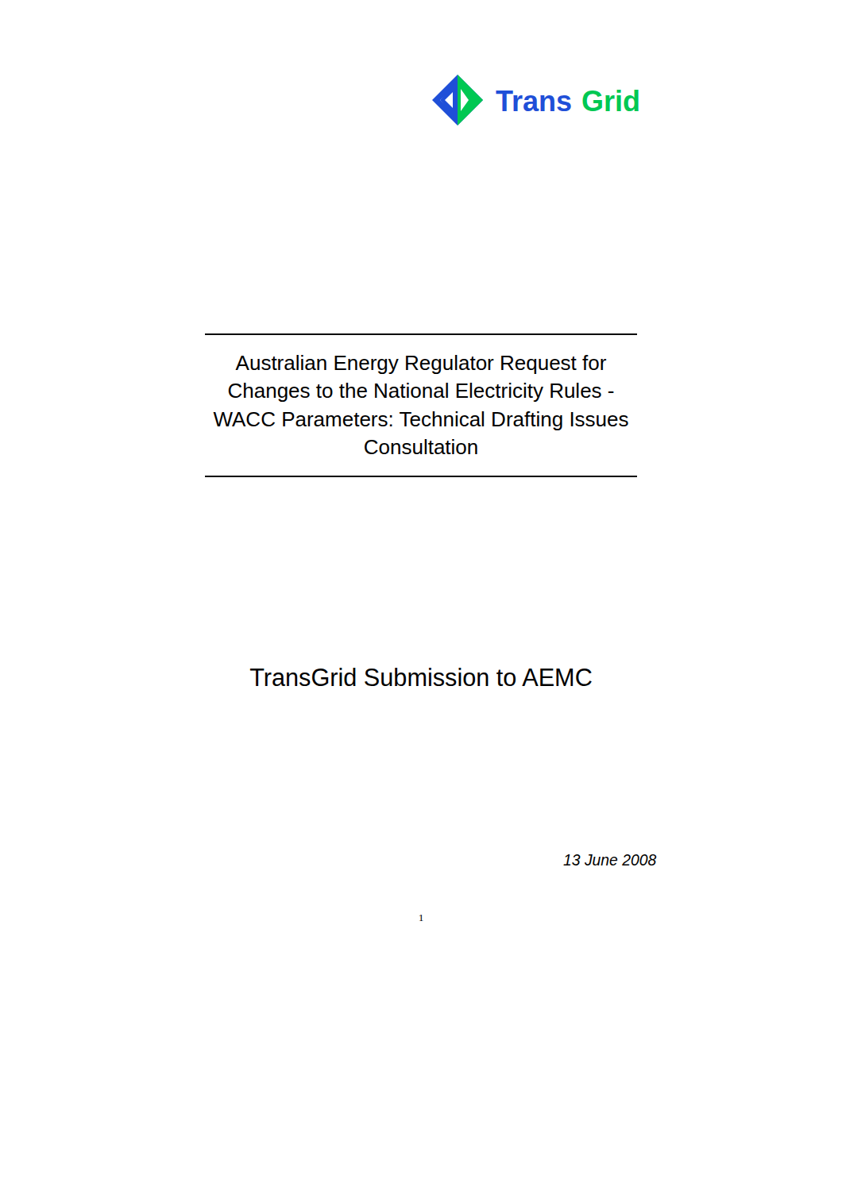Trans Grid
Australian Energy Regulator Request for Changes to the National Electricity Rules - WACC Parameters: Technical Drafting Issues Consultation
TransGrid Submission to AEMC
13 June 2008
1